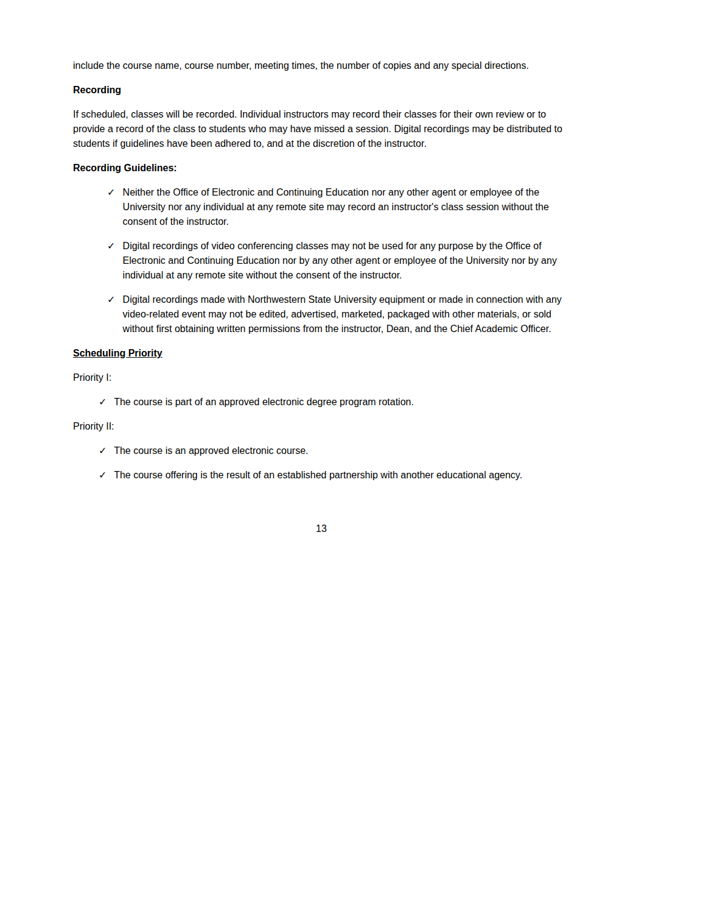include the course name, course number, meeting times, the number of copies and any special directions.
Recording
If scheduled, classes will be recorded. Individual instructors may record their classes for their own review or to provide a record of the class to students who may have missed a session. Digital recordings may be distributed to students if guidelines have been adhered to, and at the discretion of the instructor.
Recording Guidelines:
Neither the Office of Electronic and Continuing Education nor any other agent or employee of the University nor any individual at any remote site may record an instructor's class session without the consent of the instructor.
Digital recordings of video conferencing classes may not be used for any purpose by the Office of Electronic and Continuing Education nor by any other agent or employee of the University nor by any individual at any remote site without the consent of the instructor.
Digital recordings made with Northwestern State University equipment or made in connection with any video-related event may not be edited, advertised, marketed, packaged with other materials, or sold without first obtaining written permissions from the instructor, Dean, and the Chief Academic Officer.
Scheduling Priority
Priority I:
The course is part of an approved electronic degree program rotation.
Priority II:
The course is an approved electronic course.
The course offering is the result of an established partnership with another educational agency.
13